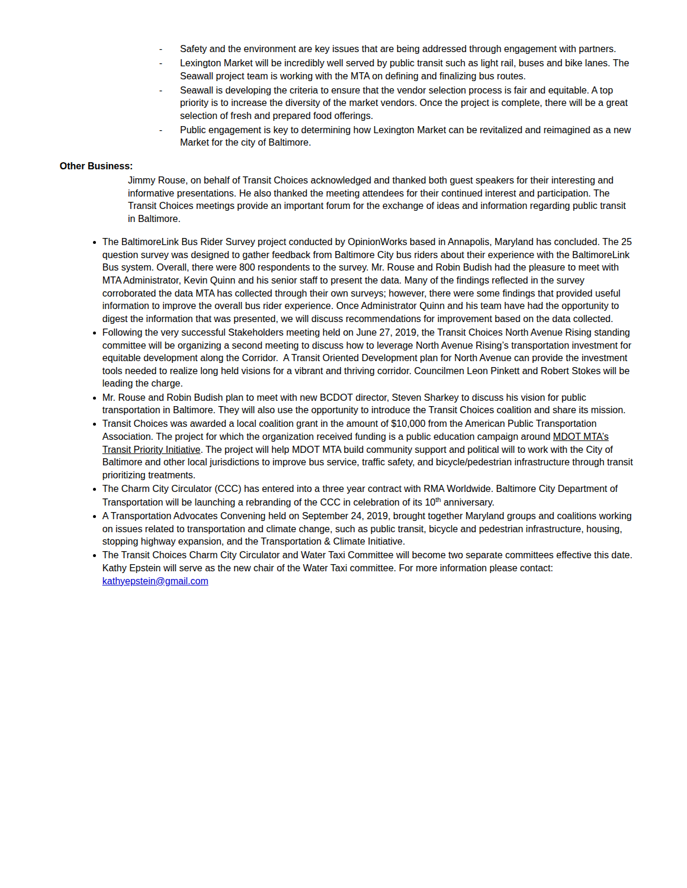Safety and the environment are key issues that are being addressed through engagement with partners.
Lexington Market will be incredibly well served by public transit such as light rail, buses and bike lanes. The Seawall project team is working with the MTA on defining and finalizing bus routes.
Seawall is developing the criteria to ensure that the vendor selection process is fair and equitable. A top priority is to increase the diversity of the market vendors. Once the project is complete, there will be a great selection of fresh and prepared food offerings.
Public engagement is key to determining how Lexington Market can be revitalized and reimagined as a new Market for the city of Baltimore.
Other Business:
Jimmy Rouse, on behalf of Transit Choices acknowledged and thanked both guest speakers for their interesting and informative presentations. He also thanked the meeting attendees for their continued interest and participation. The Transit Choices meetings provide an important forum for the exchange of ideas and information regarding public transit in Baltimore.
The BaltimoreLink Bus Rider Survey project conducted by OpinionWorks based in Annapolis, Maryland has concluded. The 25 question survey was designed to gather feedback from Baltimore City bus riders about their experience with the BaltimoreLink Bus system. Overall, there were 800 respondents to the survey. Mr. Rouse and Robin Budish had the pleasure to meet with MTA Administrator, Kevin Quinn and his senior staff to present the data. Many of the findings reflected in the survey corroborated the data MTA has collected through their own surveys; however, there were some findings that provided useful information to improve the overall bus rider experience. Once Administrator Quinn and his team have had the opportunity to digest the information that was presented, we will discuss recommendations for improvement based on the data collected.
Following the very successful Stakeholders meeting held on June 27, 2019, the Transit Choices North Avenue Rising standing committee will be organizing a second meeting to discuss how to leverage North Avenue Rising’s transportation investment for equitable development along the Corridor. A Transit Oriented Development plan for North Avenue can provide the investment tools needed to realize long held visions for a vibrant and thriving corridor. Councilmen Leon Pinkett and Robert Stokes will be leading the charge.
Mr. Rouse and Robin Budish plan to meet with new BCDOT director, Steven Sharkey to discuss his vision for public transportation in Baltimore. They will also use the opportunity to introduce the Transit Choices coalition and share its mission.
Transit Choices was awarded a local coalition grant in the amount of $10,000 from the American Public Transportation Association. The project for which the organization received funding is a public education campaign around MDOT MTA’s Transit Priority Initiative. The project will help MDOT MTA build community support and political will to work with the City of Baltimore and other local jurisdictions to improve bus service, traffic safety, and bicycle/pedestrian infrastructure through transit prioritizing treatments.
The Charm City Circulator (CCC) has entered into a three year contract with RMA Worldwide. Baltimore City Department of Transportation will be launching a rebranding of the CCC in celebration of its 10th anniversary.
A Transportation Advocates Convening held on September 24, 2019, brought together Maryland groups and coalitions working on issues related to transportation and climate change, such as public transit, bicycle and pedestrian infrastructure, housing, stopping highway expansion, and the Transportation & Climate Initiative.
The Transit Choices Charm City Circulator and Water Taxi Committee will become two separate committees effective this date. Kathy Epstein will serve as the new chair of the Water Taxi committee. For more information please contact: kathyepstein@gmail.com